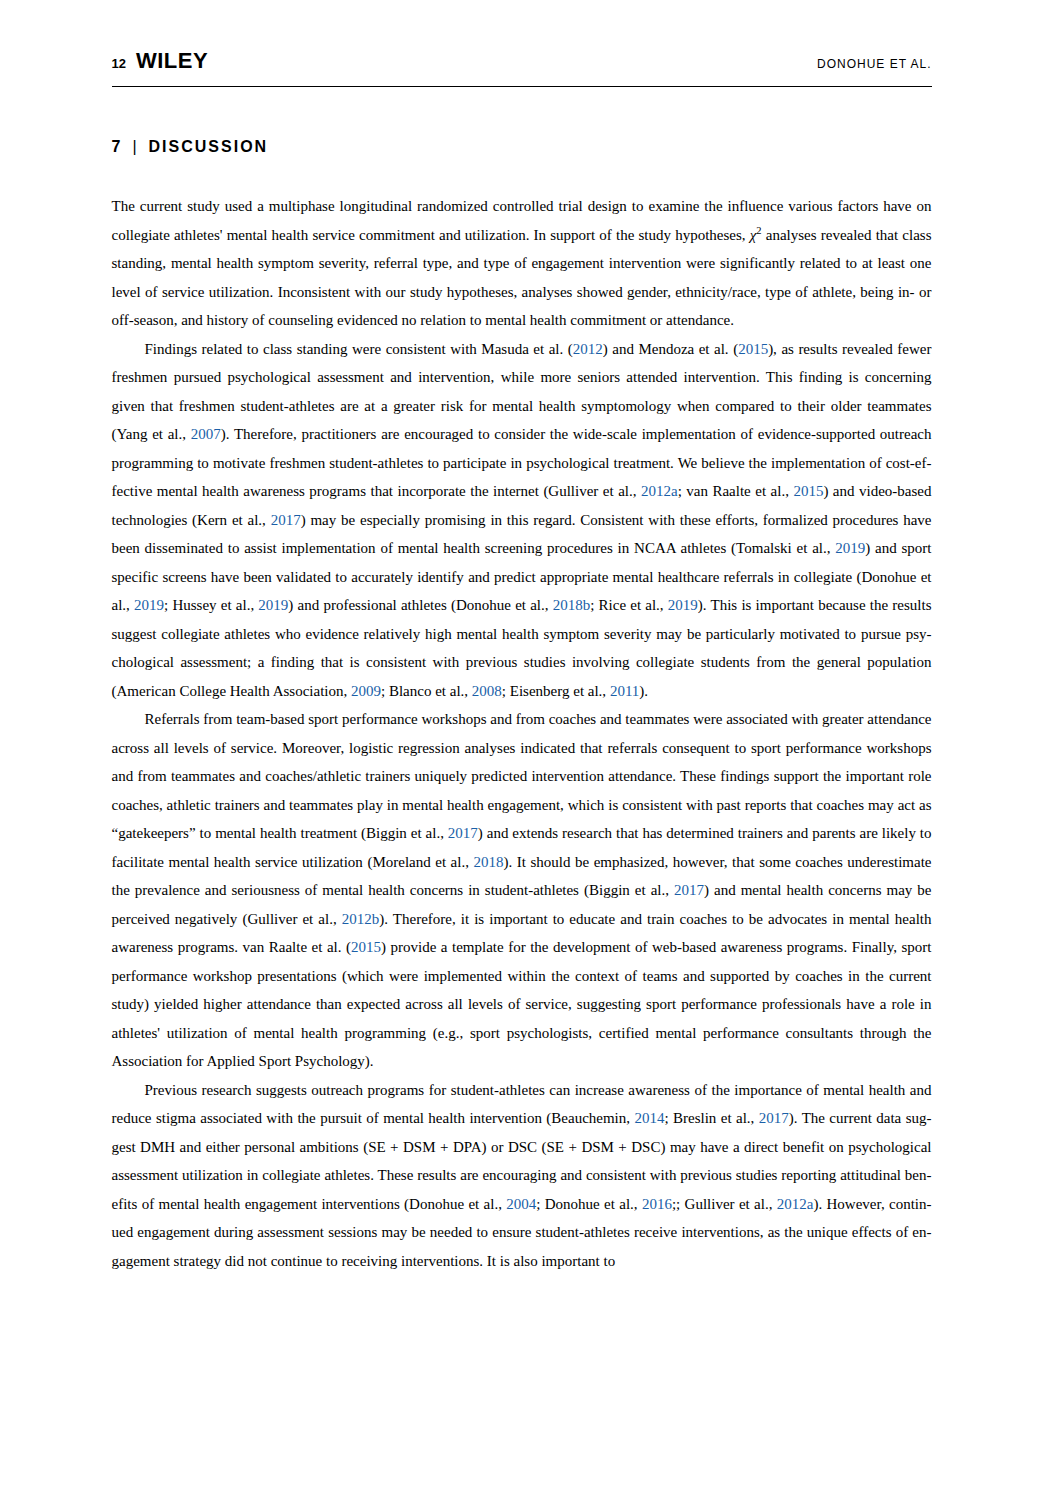12 WILEY DONOHUE ET AL.
7|DISCUSSION
The current study used a multiphase longitudinal randomized controlled trial design to examine the influence various factors have on collegiate athletes' mental health service commitment and utilization. In support of the study hypotheses, χ2 analyses revealed that class standing, mental health symptom severity, referral type, and type of engagement intervention were significantly related to at least one level of service utilization. Inconsistent with our study hypotheses, analyses showed gender, ethnicity/race, type of athlete, being in- or off-season, and history of counseling evidenced no relation to mental health commitment or attendance.
Findings related to class standing were consistent with Masuda et al. (2012) and Mendoza et al. (2015), as results revealed fewer freshmen pursued psychological assessment and intervention, while more seniors attended intervention. This finding is concerning given that freshmen student-athletes are at a greater risk for mental health symptomology when compared to their older teammates (Yang et al., 2007). Therefore, practitioners are encouraged to consider the wide-scale implementation of evidence-supported outreach programming to motivate freshmen student-athletes to participate in psychological treatment. We believe the implementation of cost-effective mental health awareness programs that incorporate the internet (Gulliver et al., 2012a; van Raalte et al., 2015) and video-based technologies (Kern et al., 2017) may be especially promising in this regard. Consistent with these efforts, formalized procedures have been disseminated to assist implementation of mental health screening procedures in NCAA athletes (Tomalski et al., 2019) and sport specific screens have been validated to accurately identify and predict appropriate mental healthcare referrals in collegiate (Donohue et al., 2019; Hussey et al., 2019) and professional athletes (Donohue et al., 2018b; Rice et al., 2019). This is important because the results suggest collegiate athletes who evidence relatively high mental health symptom severity may be particularly motivated to pursue psychological assessment; a finding that is consistent with previous studies involving collegiate students from the general population (American College Health Association, 2009; Blanco et al., 2008; Eisenberg et al., 2011).
Referrals from team-based sport performance workshops and from coaches and teammates were associated with greater attendance across all levels of service. Moreover, logistic regression analyses indicated that referrals consequent to sport performance workshops and from teammates and coaches/athletic trainers uniquely predicted intervention attendance. These findings support the important role coaches, athletic trainers and teammates play in mental health engagement, which is consistent with past reports that coaches may act as “gatekeepers” to mental health treatment (Biggin et al., 2017) and extends research that has determined trainers and parents are likely to facilitate mental health service utilization (Moreland et al., 2018). It should be emphasized, however, that some coaches underestimate the prevalence and seriousness of mental health concerns in student-athletes (Biggin et al., 2017) and mental health concerns may be perceived negatively (Gulliver et al., 2012b). Therefore, it is important to educate and train coaches to be advocates in mental health awareness programs. van Raalte et al. (2015) provide a template for the development of web-based awareness programs. Finally, sport performance workshop presentations (which were implemented within the context of teams and supported by coaches in the current study) yielded higher attendance than expected across all levels of service, suggesting sport performance professionals have a role in athletes' utilization of mental health programming (e.g., sport psychologists, certified mental performance consultants through the Association for Applied Sport Psychology).
Previous research suggests outreach programs for student-athletes can increase awareness of the importance of mental health and reduce stigma associated with the pursuit of mental health intervention (Beauchemin, 2014; Breslin et al., 2017). The current data suggest DMH and either personal ambitions (SE + DSM + DPA) or DSC (SE + DSM + DSC) may have a direct benefit on psychological assessment utilization in collegiate athletes. These results are encouraging and consistent with previous studies reporting attitudinal benefits of mental health engagement interventions (Donohue et al., 2004; Donohue et al., 2016;; Gulliver et al., 2012a). However, continued engagement during assessment sessions may be needed to ensure student-athletes receive interventions, as the unique effects of engagement strategy did not continue to receiving interventions. It is also important to